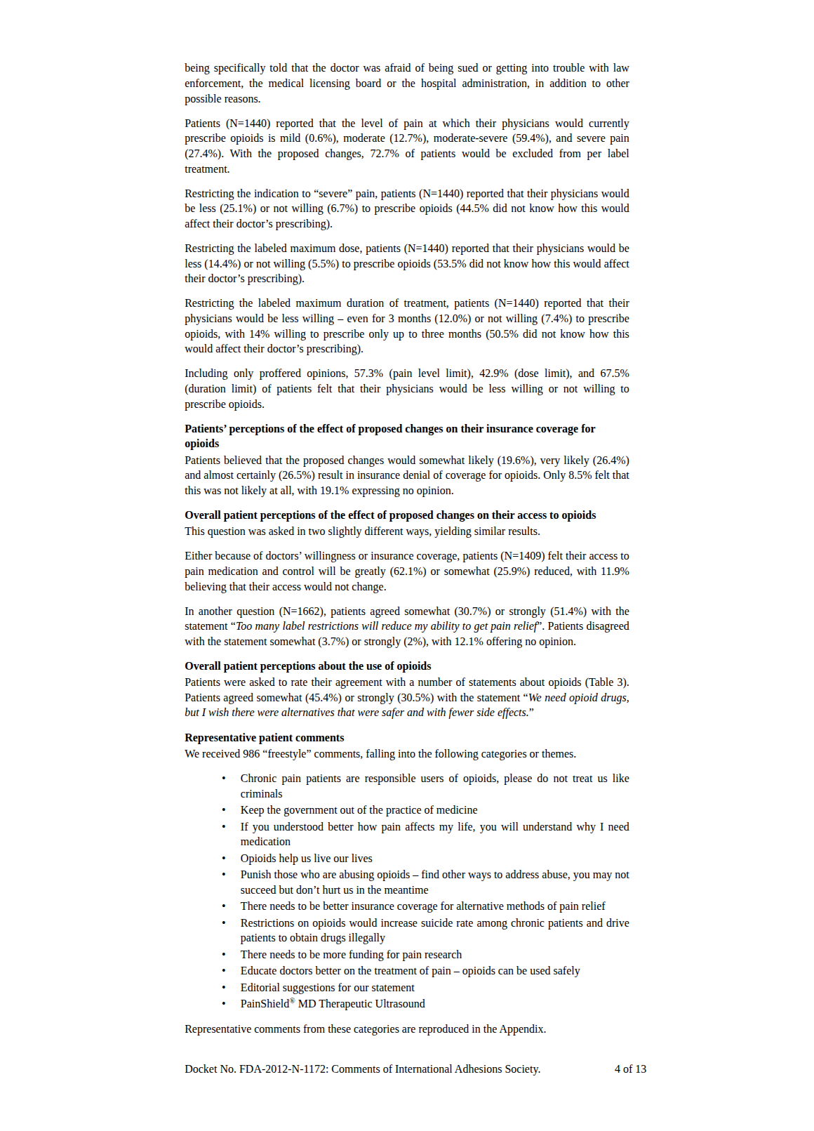being specifically told that the doctor was afraid of being sued or getting into trouble with law enforcement, the medical licensing board or the hospital administration, in addition to other possible reasons.
Patients (N=1440) reported that the level of pain at which their physicians would currently prescribe opioids is mild (0.6%), moderate (12.7%), moderate-severe (59.4%), and severe pain (27.4%). With the proposed changes, 72.7% of patients would be excluded from per label treatment.
Restricting the indication to “severe” pain, patients (N=1440) reported that their physicians would be less (25.1%) or not willing (6.7%) to prescribe opioids (44.5% did not know how this would affect their doctor’s prescribing).
Restricting the labeled maximum dose, patients (N=1440) reported that their physicians would be less (14.4%) or not willing (5.5%) to prescribe opioids (53.5% did not know how this would affect their doctor’s prescribing).
Restricting the labeled maximum duration of treatment, patients (N=1440) reported that their physicians would be less willing – even for 3 months (12.0%) or not willing (7.4%) to prescribe opioids, with 14% willing to prescribe only up to three months (50.5% did not know how this would affect their doctor’s prescribing).
Including only proffered opinions, 57.3% (pain level limit), 42.9% (dose limit), and 67.5% (duration limit) of patients felt that their physicians would be less willing or not willing to prescribe opioids.
Patients’ perceptions of the effect of proposed changes on their insurance coverage for opioids
Patients believed that the proposed changes would somewhat likely (19.6%), very likely (26.4%) and almost certainly (26.5%) result in insurance denial of coverage for opioids. Only 8.5% felt that this was not likely at all, with 19.1% expressing no opinion.
Overall patient perceptions of the effect of proposed changes on their access to opioids
This question was asked in two slightly different ways, yielding similar results.
Either because of doctors’ willingness or insurance coverage, patients (N=1409) felt their access to pain medication and control will be greatly (62.1%) or somewhat (25.9%) reduced, with 11.9% believing that their access would not change.
In another question (N=1662), patients agreed somewhat (30.7%) or strongly (51.4%) with the statement “Too many label restrictions will reduce my ability to get pain relief”. Patients disagreed with the statement somewhat (3.7%) or strongly (2%), with 12.1% offering no opinion.
Overall patient perceptions about the use of opioids
Patients were asked to rate their agreement with a number of statements about opioids (Table 3). Patients agreed somewhat (45.4%) or strongly (30.5%) with the statement “We need opioid drugs, but I wish there were alternatives that were safer and with fewer side effects.”
Representative patient comments
We received 986 “freestyle” comments, falling into the following categories or themes.
Chronic pain patients are responsible users of opioids, please do not treat us like criminals
Keep the government out of the practice of medicine
If you understood better how pain affects my life, you will understand why I need medication
Opioids help us live our lives
Punish those who are abusing opioids – find other ways to address abuse, you may not succeed but don’t hurt us in the meantime
There needs to be better insurance coverage for alternative methods of pain relief
Restrictions on opioids would increase suicide rate among chronic patients and drive patients to obtain drugs illegally
There needs to be more funding for pain research
Educate doctors better on the treatment of pain – opioids can be used safely
Editorial suggestions for our statement
PainShield® MD Therapeutic Ultrasound
Representative comments from these categories are reproduced in the Appendix.
Docket No. FDA-2012-N-1172: Comments of International Adhesions Society. 4 of 13